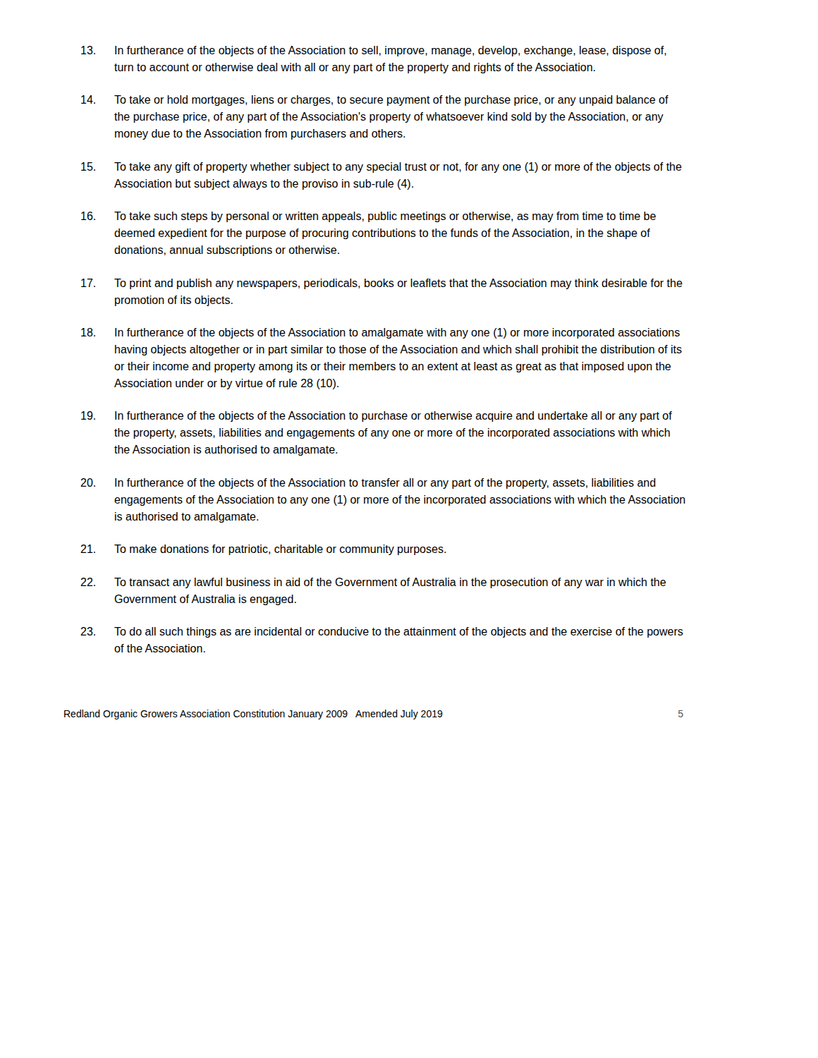13. In furtherance of the objects of the Association to sell, improve, manage, develop, exchange, lease, dispose of, turn to account or otherwise deal with all or any part of the property and rights of the Association.
14. To take or hold mortgages, liens or charges, to secure payment of the purchase price, or any unpaid balance of the purchase price, of any part of the Association's property of whatsoever kind sold by the Association, or any money due to the Association from purchasers and others.
15. To take any gift of property whether subject to any special trust or not, for any one (1) or more of the objects of the Association but subject always to the proviso in sub-rule (4).
16. To take such steps by personal or written appeals, public meetings or otherwise, as may from time to time be deemed expedient for the purpose of procuring contributions to the funds of the Association, in the shape of donations, annual subscriptions or otherwise.
17. To print and publish any newspapers, periodicals, books or leaflets that the Association may think desirable for the promotion of its objects.
18. In furtherance of the objects of the Association to amalgamate with any one (1) or more incorporated associations having objects altogether or in part similar to those of the Association and which shall prohibit the distribution of its or their income and property among its or their members to an extent at least as great as that imposed upon the Association under or by virtue of rule 28 (10).
19. In furtherance of the objects of the Association to purchase or otherwise acquire and undertake all or any part of the property, assets, liabilities and engagements of any one or more of the incorporated associations with which the Association is authorised to amalgamate.
20. In furtherance of the objects of the Association to transfer all or any part of the property, assets, liabilities and engagements of the Association to any one (1) or more of the incorporated associations with which the Association is authorised to amalgamate.
21. To make donations for patriotic, charitable or community purposes.
22. To transact any lawful business in aid of the Government of Australia in the prosecution of any war in which the Government of Australia is engaged.
23. To do all such things as are incidental or conducive to the attainment of the objects and the exercise of the powers of the Association.
Redland Organic Growers Association Constitution January 2009 Amended July 2019 5